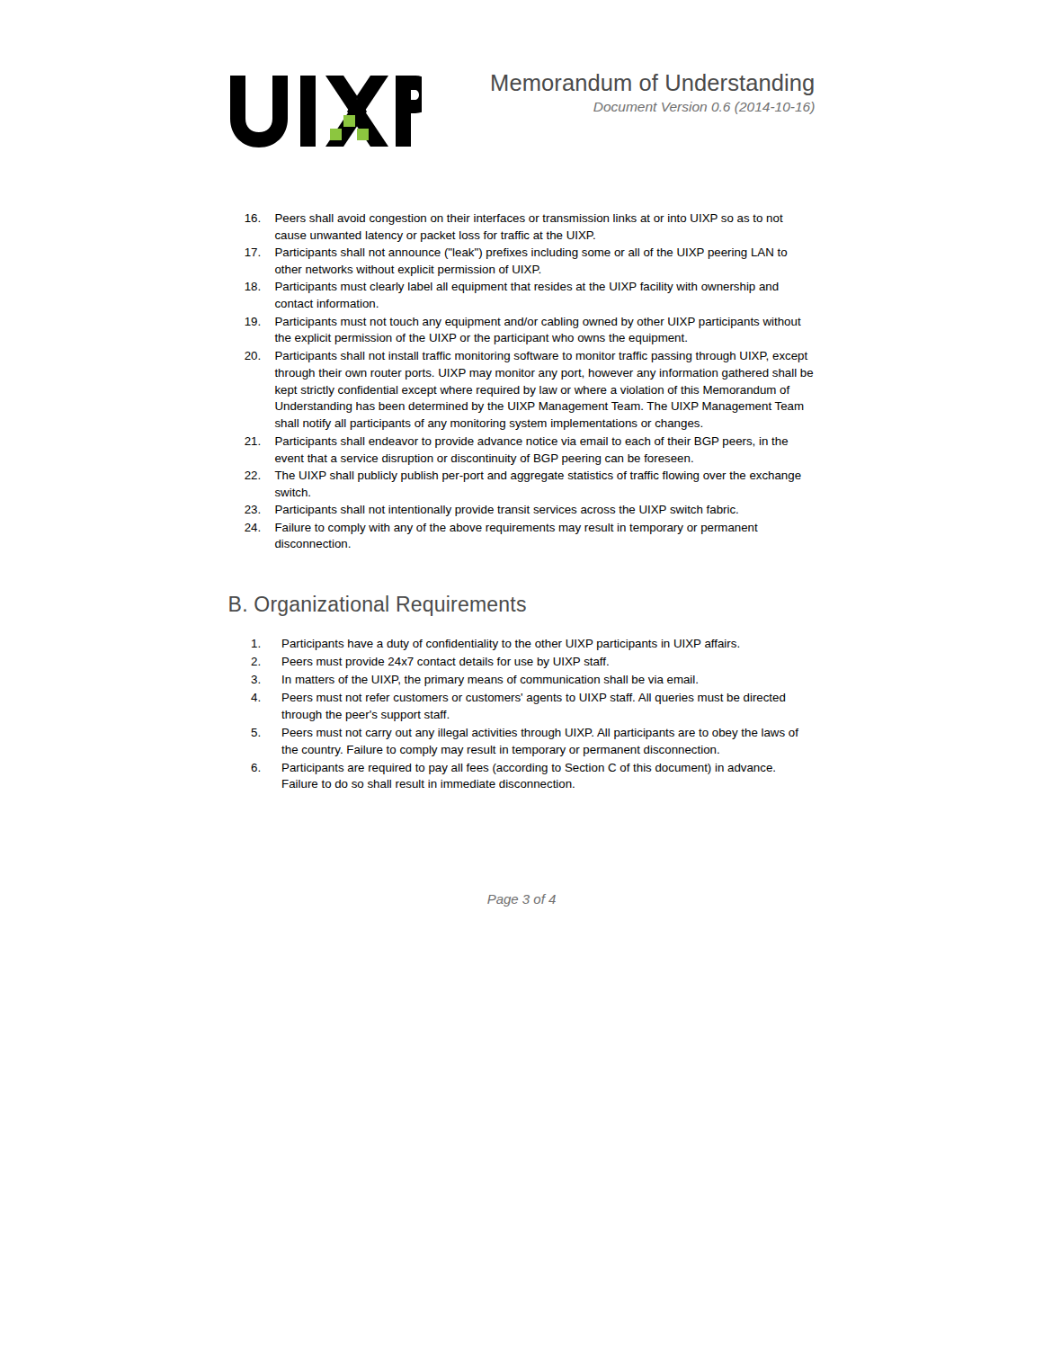Memorandum of Understanding
Document Version 0.6 (2014-10-16)
Peers shall avoid congestion on their interfaces or transmission links at or into UIXP so as to not cause unwanted latency or packet loss for traffic at the UIXP.
Participants shall not announce ("leak") prefixes including some or all of the UIXP peering LAN to other networks without explicit permission of UIXP.
Participants must clearly label all equipment that resides at the UIXP facility with ownership and contact information.
Participants must not touch any equipment and/or cabling owned by other UIXP participants without the explicit permission of the UIXP or the participant who owns the equipment.
Participants shall not install traffic monitoring software to monitor traffic passing through UIXP, except through their own router ports. UIXP may monitor any port, however any information gathered shall be kept strictly confidential except where required by law or where a violation of this Memorandum of Understanding has been determined by the UIXP Management Team. The UIXP Management Team shall notify all participants of any monitoring system implementations or changes.
Participants shall endeavor to provide advance notice via email to each of their BGP peers, in the event that a service disruption or discontinuity of BGP peering can be foreseen.
The UIXP shall publicly publish per-port and aggregate statistics of traffic flowing over the exchange switch.
Participants shall not intentionally provide transit services across the UIXP switch fabric.
Failure to comply with any of the above requirements may result in temporary or permanent disconnection.
B. Organizational Requirements
Participants have a duty of confidentiality to the other UIXP participants in UIXP affairs.
Peers must provide 24x7 contact details for use by UIXP staff.
In matters of the UIXP, the primary means of communication shall be via email.
Peers must not refer customers or customers' agents to UIXP staff. All queries must be directed through the peer's support staff.
Peers must not carry out any illegal activities through UIXP. All participants are to obey the laws of the country. Failure to comply may result in temporary or permanent disconnection.
Participants are required to pay all fees (according to Section C of this document) in advance. Failure to do so shall result in immediate disconnection.
Page 3 of 4